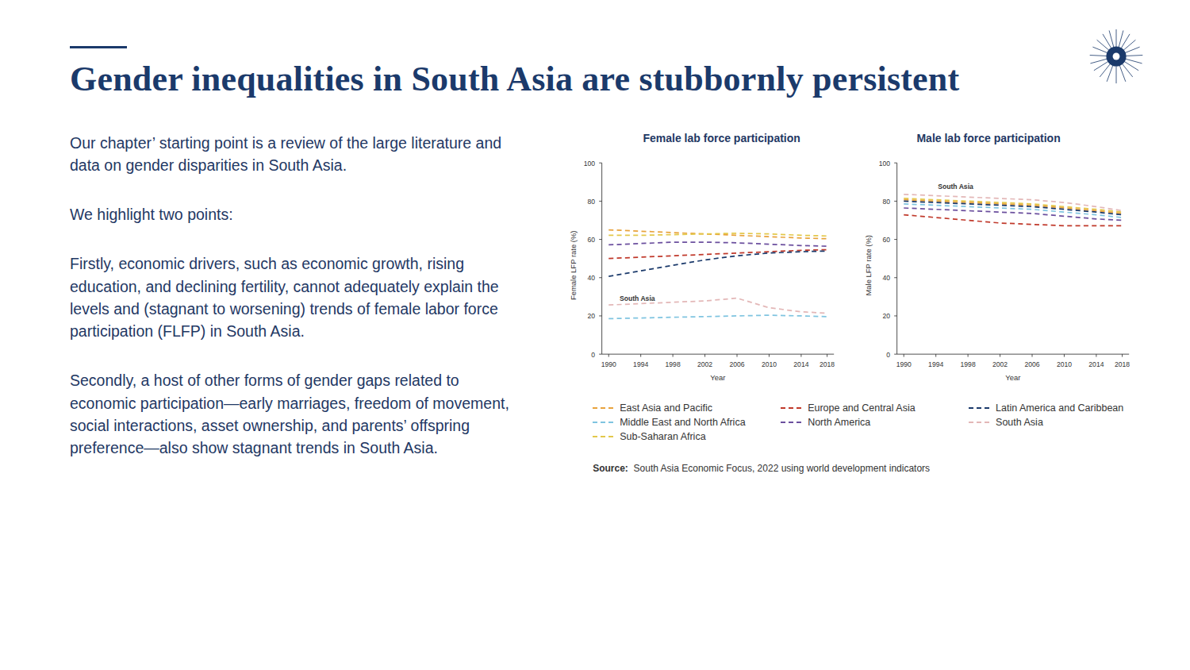Gender inequalities in South Asia are stubbornly persistent
Our chapter’ starting point is a review of the large literature and data on gender disparities in South Asia.
We highlight two points:
Firstly, economic drivers, such as economic growth, rising education, and declining fertility, cannot adequately explain the levels and (stagnant to worsening) trends of female labor force participation (FLFP) in South Asia.
Secondly, a host of other forms of gender gaps related to economic participation—early marriages, freedom of movement, social interactions, asset ownership, and parents’ offspring preference—also show stagnant trends in South Asia.
Female lab force participation
Male lab force participation
100 80 60 40 20 0 Female LFP rate (%) 1990 1994 1998 2002 2006 2010 2014 2018 Year South Asia
100 80 60 40 20 0 Male LFP rate (%) 1990 1994 1998 2002 2006 2010 2014 2018 Year South Asia
East Asia and Pacific
Europe and Central Asia
Latin America and Caribbean
Middle East and North Africa
North America
South Asia
Sub-Saharan Africa
Source: South Asia Economic Focus, 2022 using world development indicators